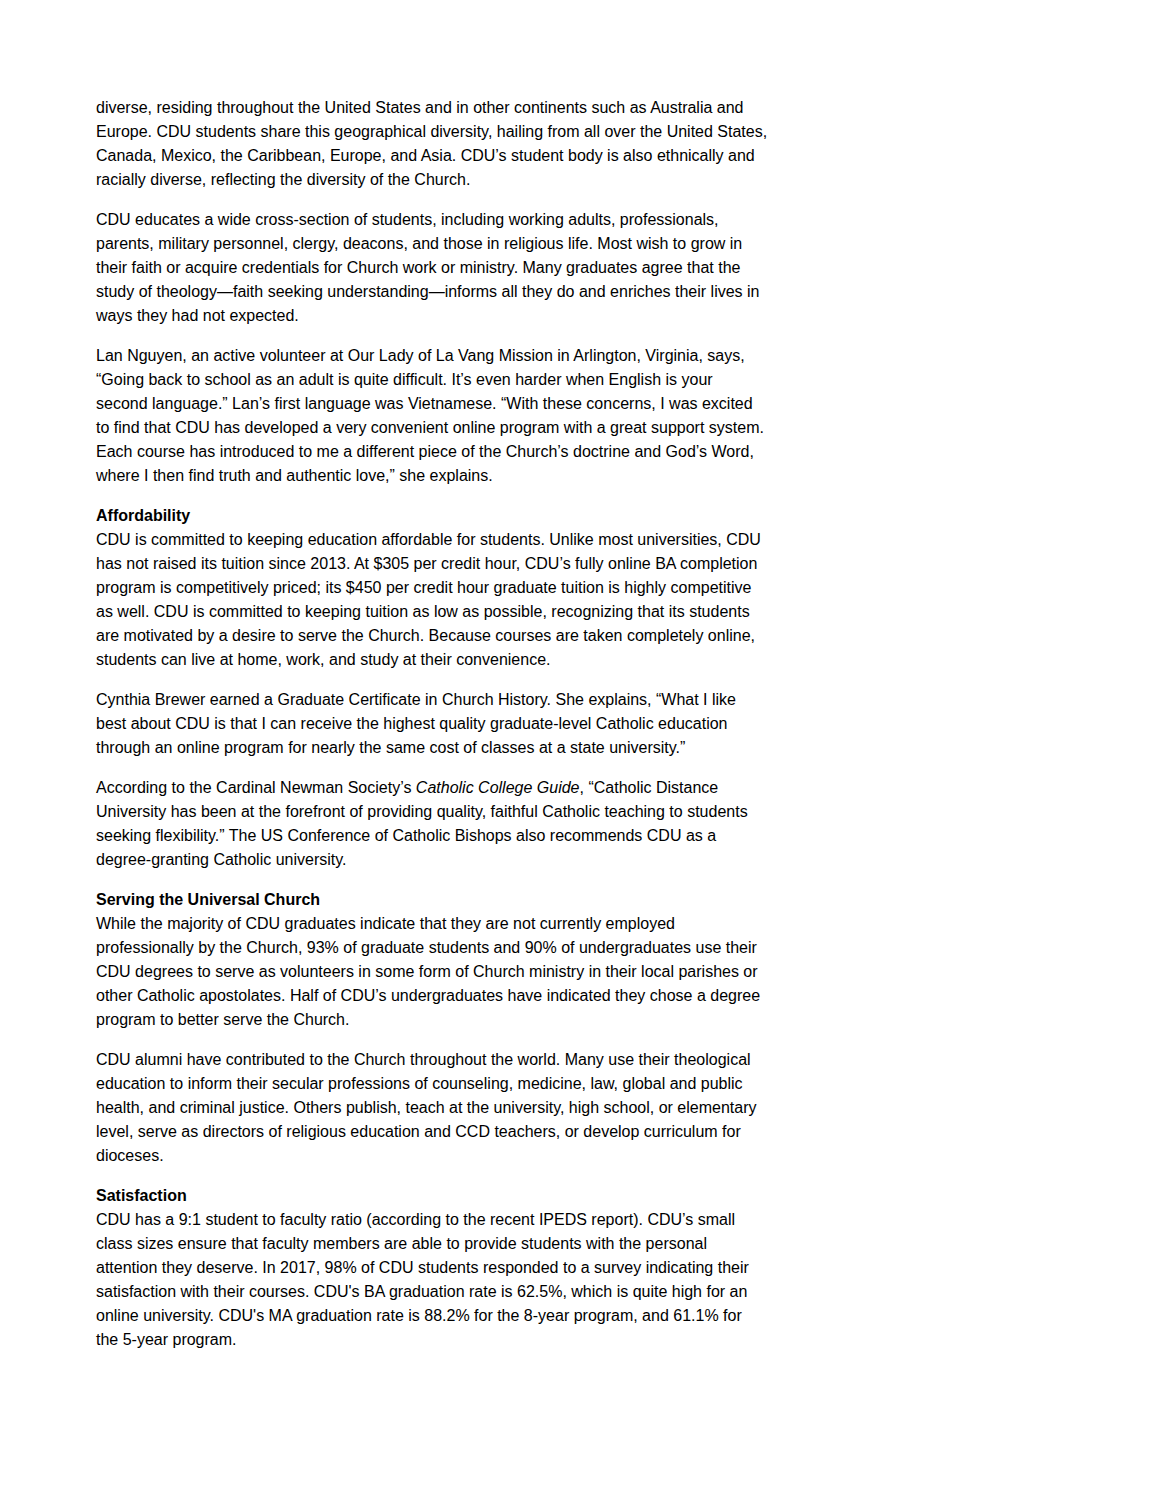diverse, residing throughout the United States and in other continents such as Australia and Europe. CDU students share this geographical diversity, hailing from all over the United States, Canada, Mexico, the Caribbean, Europe, and Asia. CDU’s student body is also ethnically and racially diverse, reflecting the diversity of the Church.
CDU educates a wide cross-section of students, including working adults, professionals, parents, military personnel, clergy, deacons, and those in religious life. Most wish to grow in their faith or acquire credentials for Church work or ministry. Many graduates agree that the study of theology—faith seeking understanding—informs all they do and enriches their lives in ways they had not expected.
Lan Nguyen, an active volunteer at Our Lady of La Vang Mission in Arlington, Virginia, says, “Going back to school as an adult is quite difficult. It’s even harder when English is your second language.” Lan’s first language was Vietnamese. “With these concerns, I was excited to find that CDU has developed a very convenient online program with a great support system. Each course has introduced to me a different piece of the Church’s doctrine and God’s Word, where I then find truth and authentic love,” she explains.
Affordability
CDU is committed to keeping education affordable for students. Unlike most universities, CDU has not raised its tuition since 2013. At $305 per credit hour, CDU’s fully online BA completion program is competitively priced; its $450 per credit hour graduate tuition is highly competitive as well. CDU is committed to keeping tuition as low as possible, recognizing that its students are motivated by a desire to serve the Church. Because courses are taken completely online, students can live at home, work, and study at their convenience.
Cynthia Brewer earned a Graduate Certificate in Church History. She explains, “What I like best about CDU is that I can receive the highest quality graduate-level Catholic education through an online program for nearly the same cost of classes at a state university.”
According to the Cardinal Newman Society’s Catholic College Guide, “Catholic Distance University has been at the forefront of providing quality, faithful Catholic teaching to students seeking flexibility.” The US Conference of Catholic Bishops also recommends CDU as a degree-granting Catholic university.
Serving the Universal Church
While the majority of CDU graduates indicate that they are not currently employed professionally by the Church, 93% of graduate students and 90% of undergraduates use their CDU degrees to serve as volunteers in some form of Church ministry in their local parishes or other Catholic apostolates. Half of CDU’s undergraduates have indicated they chose a degree program to better serve the Church.
CDU alumni have contributed to the Church throughout the world. Many use their theological education to inform their secular professions of counseling, medicine, law, global and public health, and criminal justice. Others publish, teach at the university, high school, or elementary level, serve as directors of religious education and CCD teachers, or develop curriculum for dioceses.
Satisfaction
CDU has a 9:1 student to faculty ratio (according to the recent IPEDS report). CDU’s small class sizes ensure that faculty members are able to provide students with the personal attention they deserve. In 2017, 98% of CDU students responded to a survey indicating their satisfaction with their courses. CDU's BA graduation rate is 62.5%, which is quite high for an online university. CDU's MA graduation rate is 88.2% for the 8-year program, and 61.1% for the 5-year program.